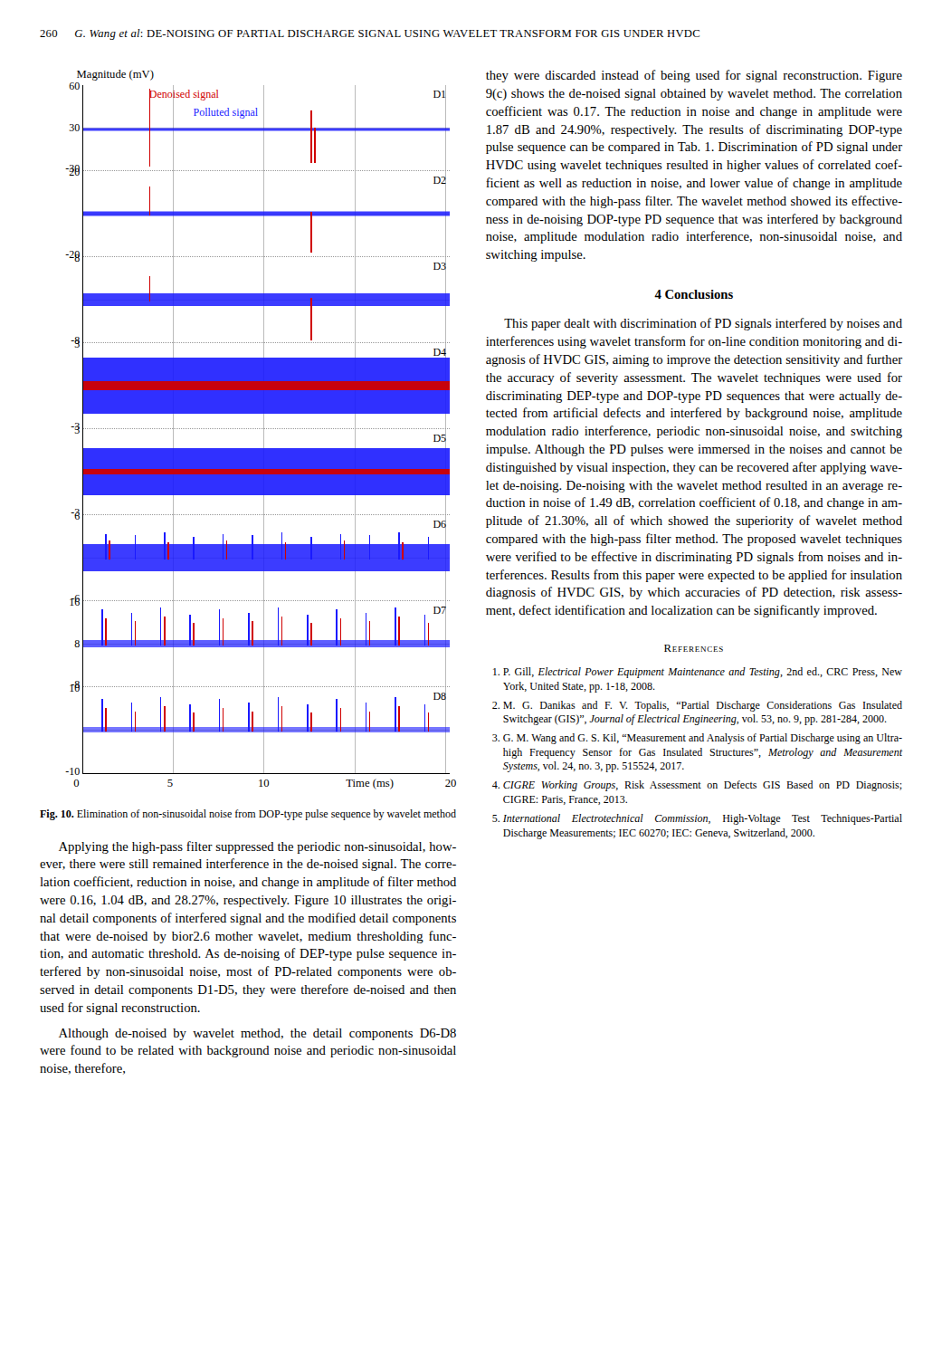260 G. Wang et al: DE-NOISING OF PARTIAL DISCHARGE SIGNAL USING WAVELET TRANSFORM FOR GIS UNDER HVDC
Magnitude (mV)
Denoised signal
Polluted signal
D1 60 30 -30
D2 20 -20
D3 8 -8
D4 3 -3
D5 3 -3
D6 6 -6
D7 16 8 -8
D8 10 -10
0 5 10 Time (ms) 20
Fig. 10. Elimination of non-sinusoidal noise from DOP-type pulse sequence by wavelet method
Applying the high-pass filter suppressed the periodic non-sinusoidal, however, there were still remained interference in the de-noised signal. The correlation coefficient, reduction in noise, and change in amplitude of filter method were 0.16, 1.04 dB, and 28.27%, respectively. Figure 10 illustrates the original detail components of interfered signal and the modified detail components that were de-noised by bior2.6 mother wavelet, medium thresholding function, and automatic threshold. As de-noising of DEP-type pulse sequence interfered by non-sinusoidal noise, most of PD-related components were observed in detail components D1-D5, they were therefore de-noised and then used for signal reconstruction.
Although de-noised by wavelet method, the detail components D6-D8 were found to be related with background noise and periodic non-sinusoidal noise, therefore,
they were discarded instead of being used for signal reconstruction. Figure 9(c) shows the de-noised signal obtained by wavelet method. The correlation coefficient was 0.17. The reduction in noise and change in amplitude were 1.87 dB and 24.90%, respectively. The results of discriminating DOP-type pulse sequence can be compared in Tab. 1. Discrimination of PD signal under HVDC using wavelet techniques resulted in higher values of correlated coefficient as well as reduction in noise, and lower value of change in amplitude compared with the high-pass filter. The wavelet method showed its effectiveness in de-noising DOP-type PD sequence that was interfered by background noise, amplitude modulation radio interference, non-sinusoidal noise, and switching impulse.
4 Conclusions
This paper dealt with discrimination of PD signals interfered by noises and interferences using wavelet transform for on-line condition monitoring and diagnosis of HVDC GIS, aiming to improve the detection sensitivity and further the accuracy of severity assessment. The wavelet techniques were used for discriminating DEP-type and DOP-type PD sequences that were actually detected from artificial defects and interfered by background noise, amplitude modulation radio interference, periodic non-sinusoidal noise, and switching impulse. Although the PD pulses were immersed in the noises and cannot be distinguished by visual inspection, they can be recovered after applying wavelet de-noising. De-noising with the wavelet method resulted in an average reduction in noise of 1.49 dB, correlation coefficient of 0.18, and change in amplitude of 21.30%, all of which showed the superiority of wavelet method compared with the high-pass filter method. The proposed wavelet techniques were verified to be effective in discriminating PD signals from noises and interferences. Results from this paper were expected to be applied for insulation diagnosis of HVDC GIS, by which accuracies of PD detection, risk assessment, defect identification and localization can be significantly improved.
References
P. Gill, Electrical Power Equipment Maintenance and Testing, 2nd ed., CRC Press, New York, United State, pp. 1-18, 2008.
M. G. Danikas and F. V. Topalis, “Partial Discharge Considerations Gas Insulated Switchgear (GIS)”, Journal of Electrical Engineering, vol. 53, no. 9, pp. 281-284, 2000.
G. M. Wang and G. S. Kil, “Measurement and Analysis of Partial Discharge using an Ultra-high Frequency Sensor for Gas Insulated Structures”, Metrology and Measurement Systems, vol. 24, no. 3, pp. 515524, 2017.
CIGRE Working Groups, Risk Assessment on Defects GIS Based on PD Diagnosis; CIGRE: Paris, France, 2013.
International Electrotechnical Commission, High-Voltage Test Techniques-Partial Discharge Measurements; IEC 60270; IEC: Geneva, Switzerland, 2000.